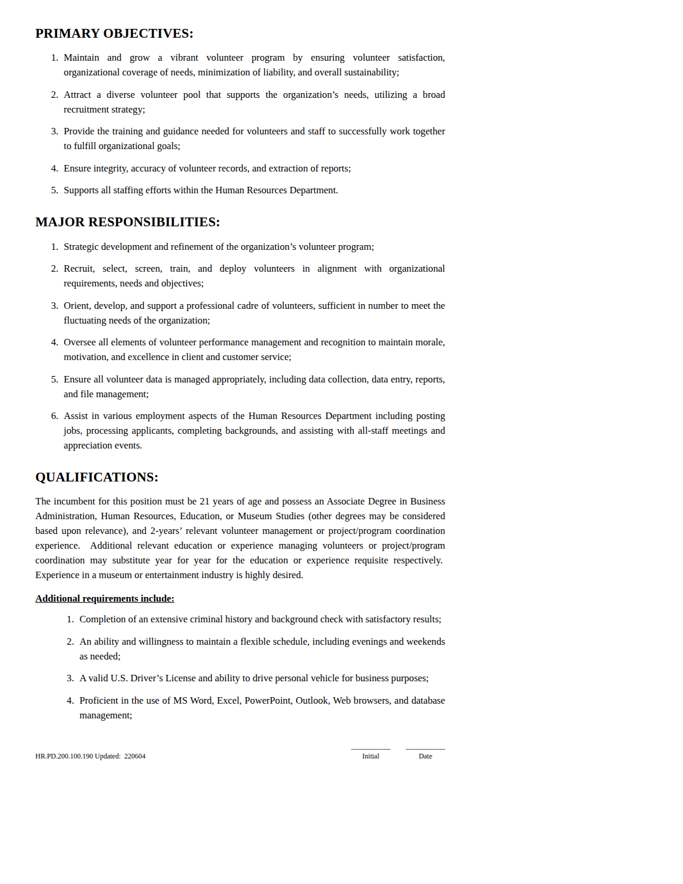PRIMARY OBJECTIVES:
Maintain and grow a vibrant volunteer program by ensuring volunteer satisfaction, organizational coverage of needs, minimization of liability, and overall sustainability;
Attract a diverse volunteer pool that supports the organization’s needs, utilizing a broad recruitment strategy;
Provide the training and guidance needed for volunteers and staff to successfully work together to fulfill organizational goals;
Ensure integrity, accuracy of volunteer records, and extraction of reports;
Supports all staffing efforts within the Human Resources Department.
MAJOR RESPONSIBILITIES:
Strategic development and refinement of the organization’s volunteer program;
Recruit, select, screen, train, and deploy volunteers in alignment with organizational requirements, needs and objectives;
Orient, develop, and support a professional cadre of volunteers, sufficient in number to meet the fluctuating needs of the organization;
Oversee all elements of volunteer performance management and recognition to maintain morale, motivation, and excellence in client and customer service;
Ensure all volunteer data is managed appropriately, including data collection, data entry, reports, and file management;
Assist in various employment aspects of the Human Resources Department including posting jobs, processing applicants, completing backgrounds, and assisting with all-staff meetings and appreciation events.
QUALIFICATIONS:
The incumbent for this position must be 21 years of age and possess an Associate Degree in Business Administration, Human Resources, Education, or Museum Studies (other degrees may be considered based upon relevance), and 2-years’ relevant volunteer management or project/program coordination experience. Additional relevant education or experience managing volunteers or project/program coordination may substitute year for year for the education or experience requisite respectively. Experience in a museum or entertainment industry is highly desired.
Additional requirements include:
Completion of an extensive criminal history and background check with satisfactory results;
An ability and willingness to maintain a flexible schedule, including evenings and weekends as needed;
A valid U.S. Driver’s License and ability to drive personal vehicle for business purposes;
Proficient in the use of MS Word, Excel, PowerPoint, Outlook, Web browsers, and database management;
HR.PD.200.100.190 Updated: 220604
__________ Initial
__________ Date